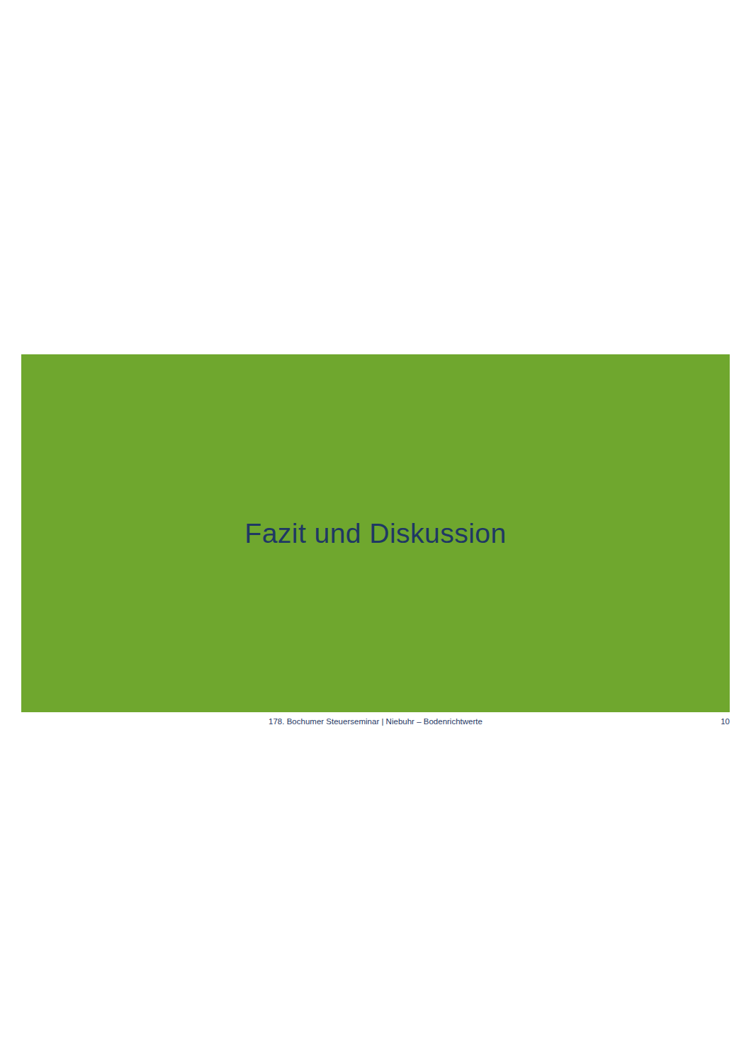Fazit und Diskussion
178. Bochumer Steuerseminar | Niebuhr – Bodenrichtwerte
10